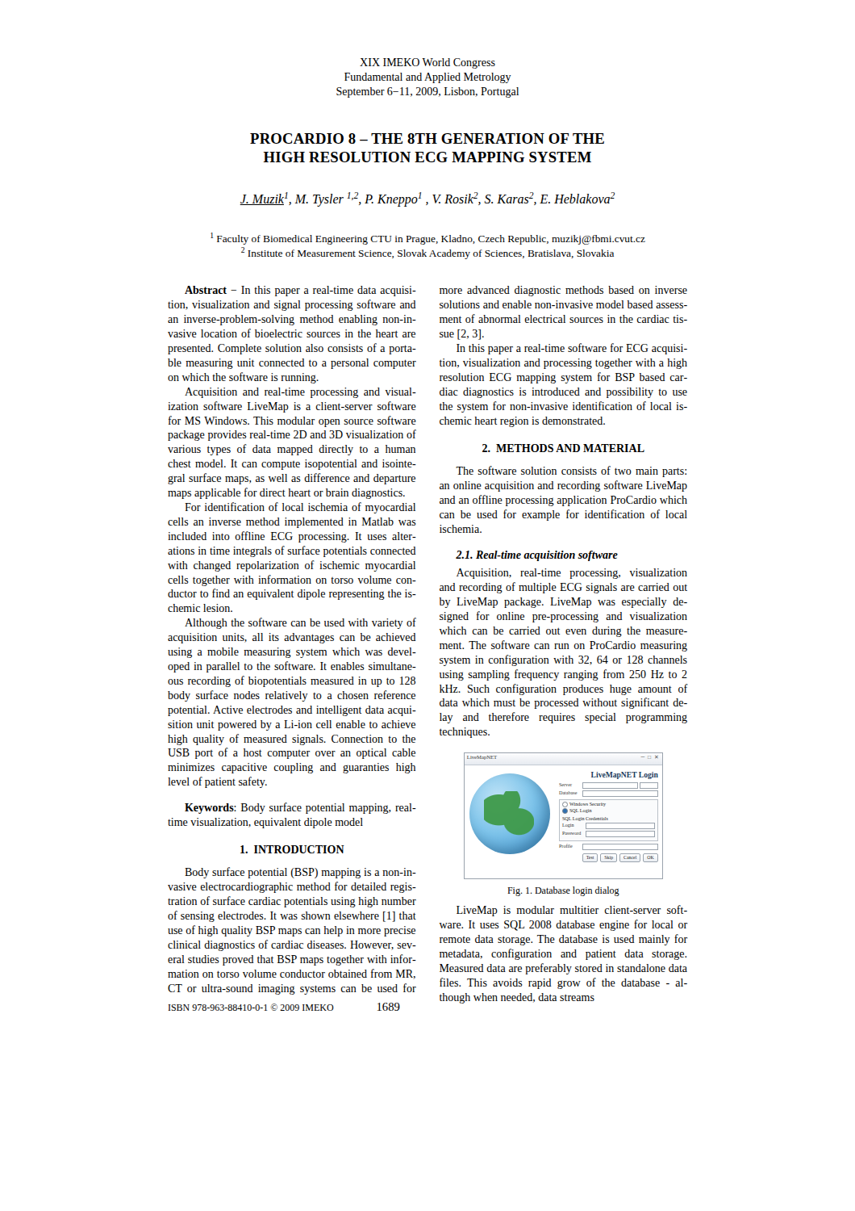XIX IMEKO World Congress
Fundamental and Applied Metrology
September 6−11, 2009, Lisbon, Portugal
PROCARDIO 8 – THE 8TH GENERATION OF THE
HIGH RESOLUTION ECG MAPPING SYSTEM
J. Muzik1, M. Tysler 1,2, P. Kneppo1 , V. Rosik2, S. Karas2, E. Heblakova2
1 Faculty of Biomedical Engineering CTU in Prague, Kladno, Czech Republic, muzikj@fbmi.cvut.cz
2 Institute of Measurement Science, Slovak Academy of Sciences, Bratislava, Slovakia
Abstract − In this paper a real-time data acquisition, visualization and signal processing software and an inverse-problem-solving method enabling non-invasive location of bioelectric sources in the heart are presented. Complete solution also consists of a portable measuring unit connected to a personal computer on which the software is running.
Acquisition and real-time processing and visualization software LiveMap is a client-server software for MS Windows. This modular open source software package provides real-time 2D and 3D visualization of various types of data mapped directly to a human chest model. It can compute isopotential and isointegral surface maps, as well as difference and departure maps applicable for direct heart or brain diagnostics.
For identification of local ischemia of myocardial cells an inverse method implemented in Matlab was included into offline ECG processing. It uses alterations in time integrals of surface potentials connected with changed repolarization of ischemic myocardial cells together with information on torso volume conductor to find an equivalent dipole representing the ischemic lesion.
Although the software can be used with variety of acquisition units, all its advantages can be achieved using a mobile measuring system which was developed in parallel to the software. It enables simultaneous recording of biopotentials measured in up to 128 body surface nodes relatively to a chosen reference potential. Active electrodes and intelligent data acquisition unit powered by a Li-ion cell enable to achieve high quality of measured signals. Connection to the USB port of a host computer over an optical cable minimizes capacitive coupling and guaranties high level of patient safety.
Keywords: Body surface potential mapping, real-time visualization, equivalent dipole model
1. Introduction
Body surface potential (BSP) mapping is a non-invasive electrocardiographic method for detailed registration of surface cardiac potentials using high number of sensing electrodes. It was shown elsewhere [1] that use of high quality BSP maps can help in more precise clinical diagnostics of cardiac diseases. However, several studies proved that BSP maps together with information on torso volume conductor obtained from MR, CT or ultra-sound imaging systems can be used for more advanced diagnostic methods based on inverse solutions and enable non-invasive model based assessment of abnormal electrical sources in the cardiac tissue [2, 3].
In this paper a real-time software for ECG acquisition, visualization and processing together with a high resolution ECG mapping system for BSP based cardiac diagnostics is introduced and possibility to use the system for non-invasive identification of local ischemic heart region is demonstrated.
2. Methods and material
The software solution consists of two main parts: an online acquisition and recording software LiveMap and an offline processing application ProCardio which can be used for example for identification of local ischemia.
2.1. Real-time acquisition software
Acquisition, real-time processing, visualization and recording of multiple ECG signals are carried out by LiveMap package. LiveMap was especially designed for online pre-processing and visualization which can be carried out even during the measurement. The software can run on ProCardio measuring system in configuration with 32, 64 or 128 channels using sampling frequency ranging from 250 Hz to 2 kHz. Such configuration produces huge amount of data which must be processed without significant delay and therefore requires special programming techniques.
LiveMapNET─ □ ✕
LiveMapNET Login
Server
Database
Windows Security
SQL Login
SQL Login Credentials
Login
Password
Profile
Test Skip Cancel OK
Fig. 1. Database login dialog
LiveMap is modular multitier client-server software. It uses SQL 2008 database engine for local or remote data storage. The database is used mainly for metadata, configuration and patient data storage. Measured data are preferably stored in standalone data files. This avoids rapid grow of the database - although when needed, data streams
ISBN 978-963-88410-0-1 © 2009 IMEKO 1689